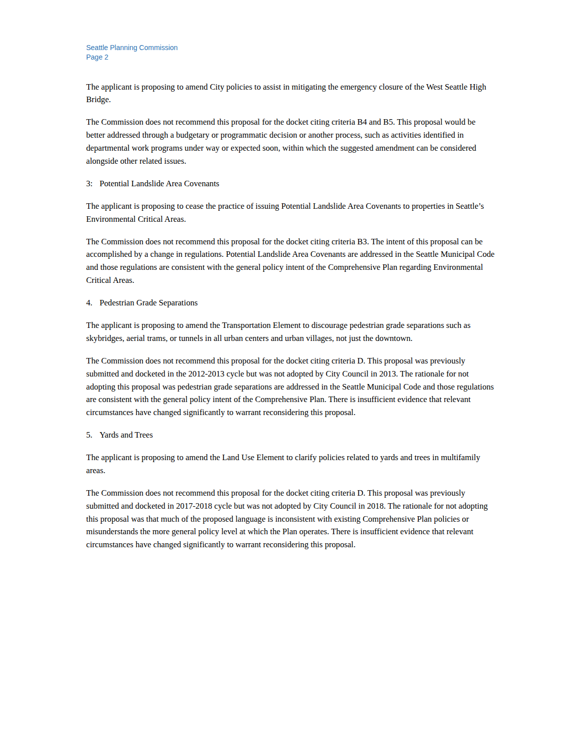Seattle Planning Commission Page 2
The applicant is proposing to amend City policies to assist in mitigating the emergency closure of the West Seattle High Bridge.
The Commission does not recommend this proposal for the docket citing criteria B4 and B5. This proposal would be better addressed through a budgetary or programmatic decision or another process, such as activities identified in departmental work programs under way or expected soon, within which the suggested amendment can be considered alongside other related issues.
3: Potential Landslide Area Covenants
The applicant is proposing to cease the practice of issuing Potential Landslide Area Covenants to properties in Seattle’s Environmental Critical Areas.
The Commission does not recommend this proposal for the docket citing criteria B3. The intent of this proposal can be accomplished by a change in regulations. Potential Landslide Area Covenants are addressed in the Seattle Municipal Code and those regulations are consistent with the general policy intent of the Comprehensive Plan regarding Environmental Critical Areas.
4. Pedestrian Grade Separations
The applicant is proposing to amend the Transportation Element to discourage pedestrian grade separations such as skybridges, aerial trams, or tunnels in all urban centers and urban villages, not just the downtown.
The Commission does not recommend this proposal for the docket citing criteria D. This proposal was previously submitted and docketed in the 2012-2013 cycle but was not adopted by City Council in 2013. The rationale for not adopting this proposal was pedestrian grade separations are addressed in the Seattle Municipal Code and those regulations are consistent with the general policy intent of the Comprehensive Plan. There is insufficient evidence that relevant circumstances have changed significantly to warrant reconsidering this proposal.
5. Yards and Trees
The applicant is proposing to amend the Land Use Element to clarify policies related to yards and trees in multifamily areas.
The Commission does not recommend this proposal for the docket citing criteria D. This proposal was previously submitted and docketed in 2017-2018 cycle but was not adopted by City Council in 2018. The rationale for not adopting this proposal was that much of the proposed language is inconsistent with existing Comprehensive Plan policies or misunderstands the more general policy level at which the Plan operates. There is insufficient evidence that relevant circumstances have changed significantly to warrant reconsidering this proposal.